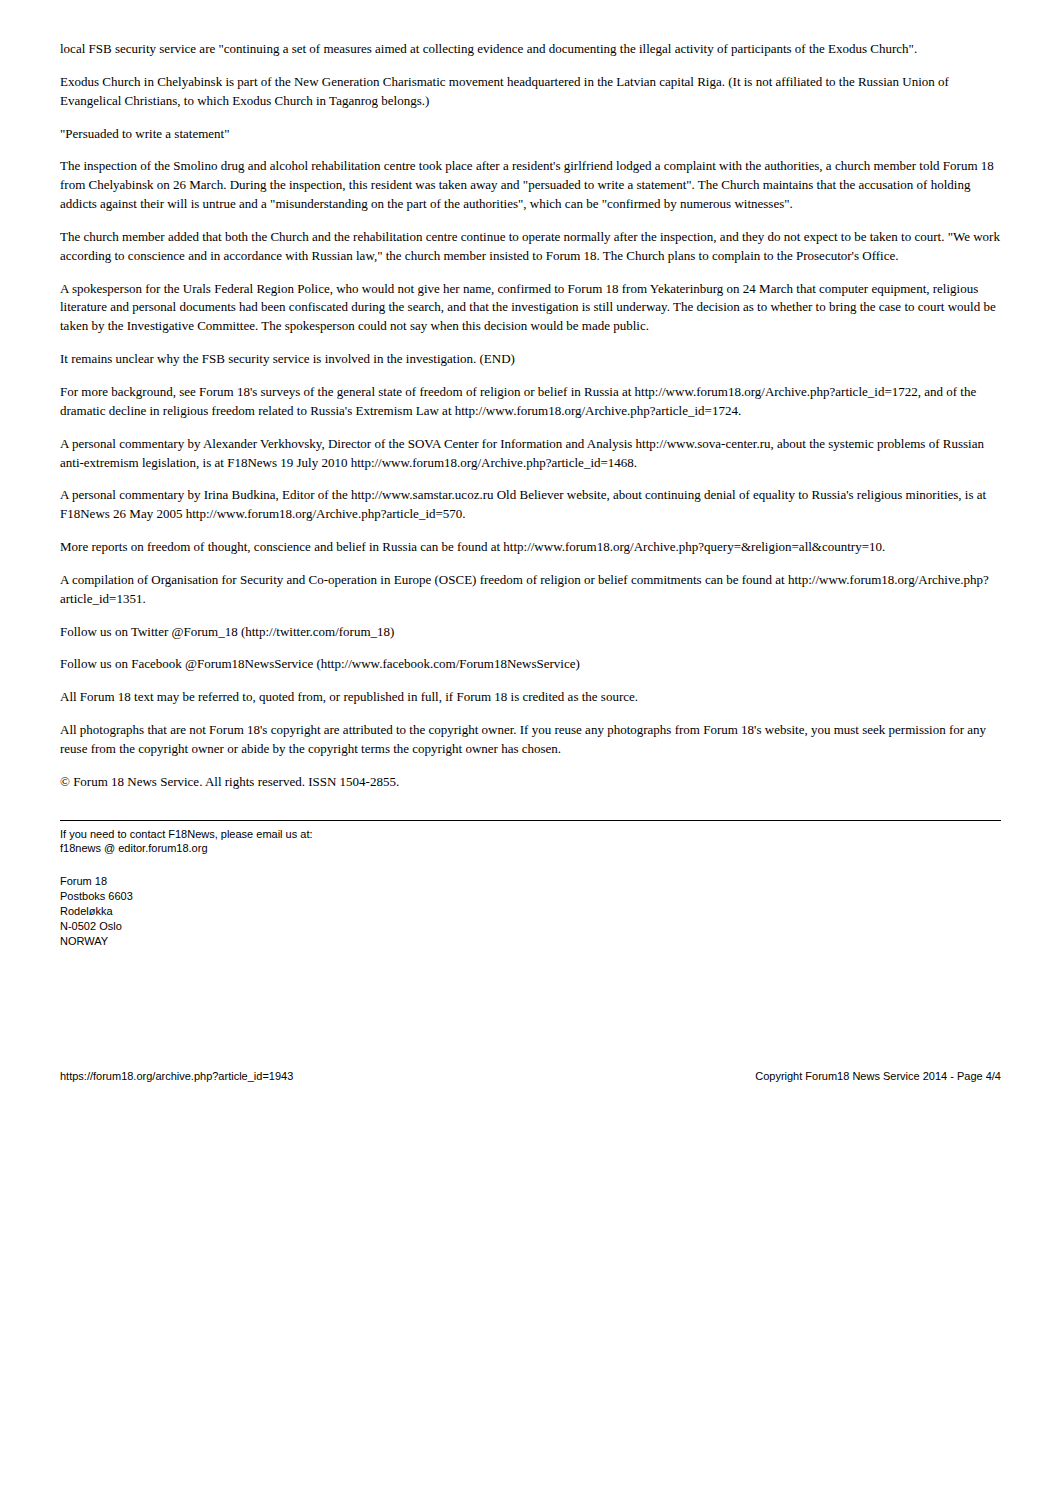local FSB security service are "continuing a set of measures aimed at collecting evidence and documenting the illegal activity of participants of the Exodus Church".
Exodus Church in Chelyabinsk is part of the New Generation Charismatic movement headquartered in the Latvian capital Riga. (It is not affiliated to the Russian Union of Evangelical Christians, to which Exodus Church in Taganrog belongs.)
"Persuaded to write a statement"
The inspection of the Smolino drug and alcohol rehabilitation centre took place after a resident's girlfriend lodged a complaint with the authorities, a church member told Forum 18 from Chelyabinsk on 26 March. During the inspection, this resident was taken away and "persuaded to write a statement". The Church maintains that the accusation of holding addicts against their will is untrue and a "misunderstanding on the part of the authorities", which can be "confirmed by numerous witnesses".
The church member added that both the Church and the rehabilitation centre continue to operate normally after the inspection, and they do not expect to be taken to court. "We work according to conscience and in accordance with Russian law," the church member insisted to Forum 18. The Church plans to complain to the Prosecutor's Office.
A spokesperson for the Urals Federal Region Police, who would not give her name, confirmed to Forum 18 from Yekaterinburg on 24 March that computer equipment, religious literature and personal documents had been confiscated during the search, and that the investigation is still underway. The decision as to whether to bring the case to court would be taken by the Investigative Committee. The spokesperson could not say when this decision would be made public.
It remains unclear why the FSB security service is involved in the investigation. (END)
For more background, see Forum 18's surveys of the general state of freedom of religion or belief in Russia at http://www.forum18.org/Archive.php?article_id=1722, and of the dramatic decline in religious freedom related to Russia's Extremism Law at http://www.forum18.org/Archive.php?article_id=1724.
A personal commentary by Alexander Verkhovsky, Director of the SOVA Center for Information and Analysis http://www.sova-center.ru, about the systemic problems of Russian anti-extremism legislation, is at F18News 19 July 2010 http://www.forum18.org/Archive.php?article_id=1468.
A personal commentary by Irina Budkina, Editor of the http://www.samstar.ucoz.ru Old Believer website, about continuing denial of equality to Russia's religious minorities, is at F18News 26 May 2005 http://www.forum18.org/Archive.php?article_id=570.
More reports on freedom of thought, conscience and belief in Russia can be found at http://www.forum18.org/Archive.php?query=&religion=all&country=10.
A compilation of Organisation for Security and Co-operation in Europe (OSCE) freedom of religion or belief commitments can be found at http://www.forum18.org/Archive.php?article_id=1351.
Follow us on Twitter @Forum_18 (http://twitter.com/forum_18)
Follow us on Facebook @Forum18NewsService (http://www.facebook.com/Forum18NewsService)
All Forum 18 text may be referred to, quoted from, or republished in full, if Forum 18 is credited as the source.
All photographs that are not Forum 18's copyright are attributed to the copyright owner. If you reuse any photographs from Forum 18's website, you must seek permission for any reuse from the copyright owner or abide by the copyright terms the copyright owner has chosen.
© Forum 18 News Service. All rights reserved. ISSN 1504-2855.
If you need to contact F18News, please email us at:
f18news @ editor.forum18.org
Forum 18
Postboks 6603
Rodeløkka
N-0502 Oslo
NORWAY
https://forum18.org/archive.php?article_id=1943
Copyright Forum18 News Service 2014 - Page 4/4